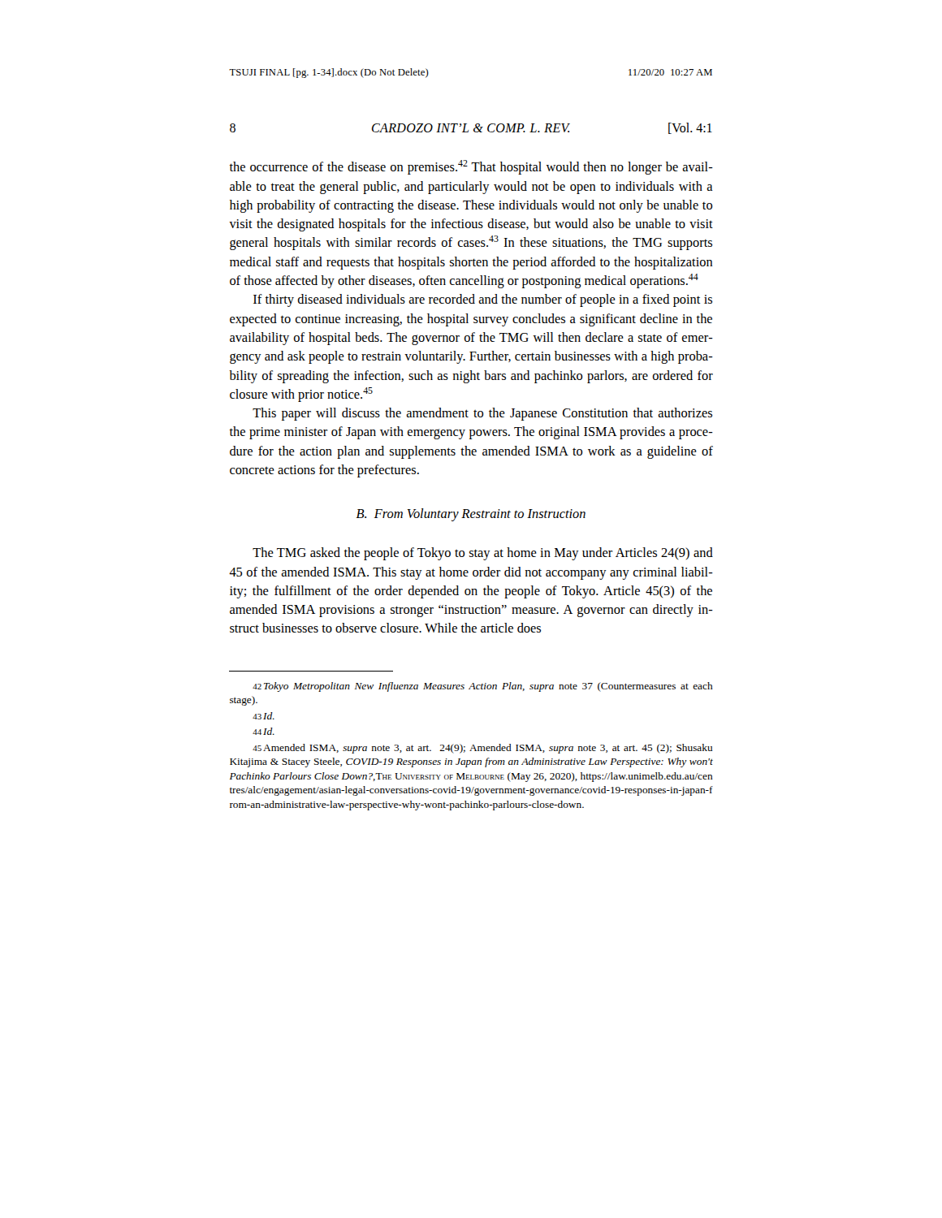TSUJI FINAL [pg. 1-34].docx (Do Not Delete) 11/20/20 10:27 AM
8 CARDOZO INT’L & COMP. L. REV. [Vol. 4:1
the occurrence of the disease on premises.42 That hospital would then no longer be available to treat the general public, and particularly would not be open to individuals with a high probability of contracting the disease. These individuals would not only be unable to visit the designated hospitals for the infectious disease, but would also be unable to visit general hospitals with similar records of cases.43 In these situations, the TMG supports medical staff and requests that hospitals shorten the period afforded to the hospitalization of those affected by other diseases, often cancelling or postponing medical operations.44
If thirty diseased individuals are recorded and the number of people in a fixed point is expected to continue increasing, the hospital survey concludes a significant decline in the availability of hospital beds. The governor of the TMG will then declare a state of emergency and ask people to restrain voluntarily. Further, certain businesses with a high probability of spreading the infection, such as night bars and pachinko parlors, are ordered for closure with prior notice.45
This paper will discuss the amendment to the Japanese Constitution that authorizes the prime minister of Japan with emergency powers. The original ISMA provides a procedure for the action plan and supplements the amended ISMA to work as a guideline of concrete actions for the prefectures.
B. From Voluntary Restraint to Instruction
The TMG asked the people of Tokyo to stay at home in May under Articles 24(9) and 45 of the amended ISMA. This stay at home order did not accompany any criminal liability; the fulfillment of the order depended on the people of Tokyo. Article 45(3) of the amended ISMA provisions a stronger “instruction” measure. A governor can directly instruct businesses to observe closure. While the article does
42 Tokyo Metropolitan New Influenza Measures Action Plan, supra note 37 (Countermeasures at each stage).
43 Id.
44 Id.
45 Amended ISMA, supra note 3, at art. 24(9); Amended ISMA, supra note 3, at art. 45 (2); Shusaku Kitajima & Stacey Steele, COVID-19 Responses in Japan from an Administrative Law Perspective: Why won't Pachinko Parlours Close Down?,The University of Melbourne (May 26, 2020), https://law.unimelb.edu.au/centres/alc/engagement/asian-legal-conversations-covid-19/government-governance/covid-19-responses-in-japan-from-an-administrative-law-perspective-why-wont-pachinko-parlours-close-down.